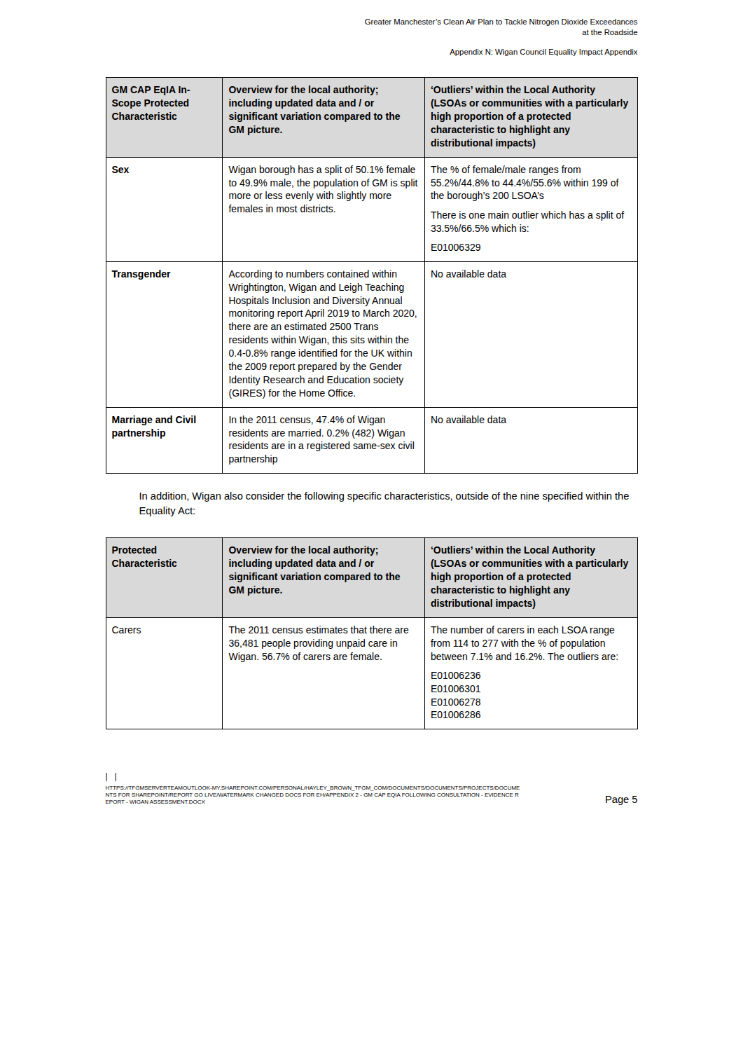Greater Manchester’s Clean Air Plan to Tackle Nitrogen Dioxide Exceedances
at the Roadside
Appendix N: Wigan Council Equality Impact Appendix
| GM CAP EqIA In-Scope Protected Characteristic | Overview for the local authority; including updated data and / or significant variation compared to the GM picture. | ‘Outliers’ within the Local Authority (LSOAs or communities with a particularly high proportion of a protected characteristic to highlight any distributional impacts) |
| --- | --- | --- |
| Sex | Wigan borough has a split of 50.1% female to 49.9% male, the population of GM is split more or less evenly with slightly more females in most districts. | The % of female/male ranges from 55.2%/44.8% to 44.4%/55.6% within 199 of the borough’s 200 LSOA’s There is one main outlier which has a split of 33.5%/66.5% which is: E01006329 |
| Transgender | According to numbers contained within Wrightington, Wigan and Leigh Teaching Hospitals Inclusion and Diversity Annual monitoring report April 2019 to March 2020, there are an estimated 2500 Trans residents within Wigan, this sits within the 0.4-0.8% range identified for the UK within the 2009 report prepared by the Gender Identity Research and Education society (GIRES) for the Home Office. | No available data |
| Marriage and Civil partnership | In the 2011 census, 47.4% of Wigan residents are married. 0.2% (482) Wigan residents are in a registered same-sex civil partnership | No available data |
In addition, Wigan also consider the following specific characteristics, outside of the nine specified within the Equality Act:
| Protected Characteristic | Overview for the local authority; including updated data and / or significant variation compared to the GM picture. | ‘Outliers’ within the Local Authority (LSOAs or communities with a particularly high proportion of a protected characteristic to highlight any distributional impacts) |
| --- | --- | --- |
| Carers | The 2011 census estimates that there are 36,481 people providing unpaid care in Wigan. 56.7% of carers are female. | The number of carers in each LSOA range from 114 to 277 with the % of population between 7.1% and 16.2%. The outliers are: E01006236 E01006301 E01006278 E01006286 |
| |
HTTPS://TFGMSERVERTEAMOUTLOOK-MY.SHAREPOINT.COM/PERSONAL/HAYLEY_BROWN_TFGM_COM/DOCUMENTS/DOCUMENTS/PROJECTS/DOCUMENTS FOR SHAREPOINT/REPORT GO LIVE/WATERMARK CHANGED DOCS FOR EH/APPENDIX 2 - GM CAP EQIA FOLLOWING CONSULTATION - EVIDENCE REPORT - WIGAN ASSESSMENT.DOCX
Page 5